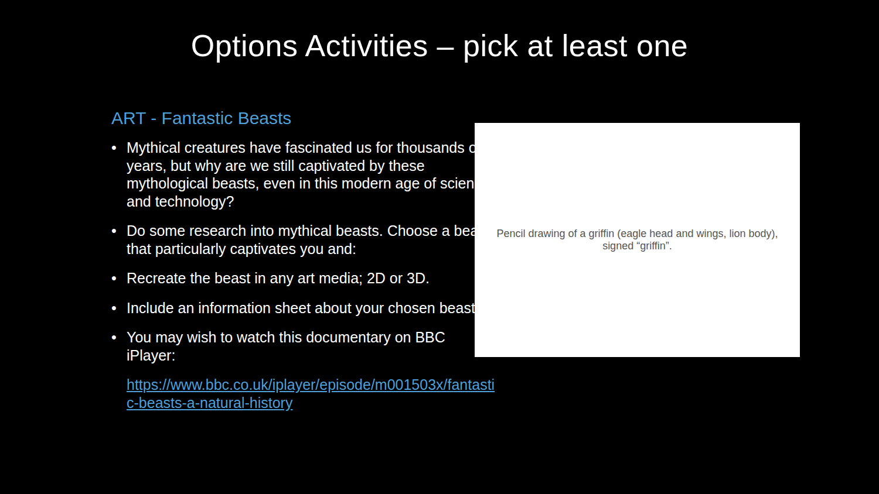Options Activities – pick at least one
ART - Fantastic Beasts
Mythical creatures have fascinated us for thousands of years, but why are we still captivated by these mythological beasts, even in this modern age of science and technology?
Do some research into mythical beasts. Choose a beast that particularly captivates you and:
Recreate the beast in any art media; 2D or 3D.
Include an information sheet about your chosen beast
You may wish to watch this documentary on BBC iPlayer:
https://www.bbc.co.uk/iplayer/episode/m001503x/fantastic-beasts-a-natural-history
Pencil drawing of a griffin (eagle head and wings, lion body), signed “griffin”.